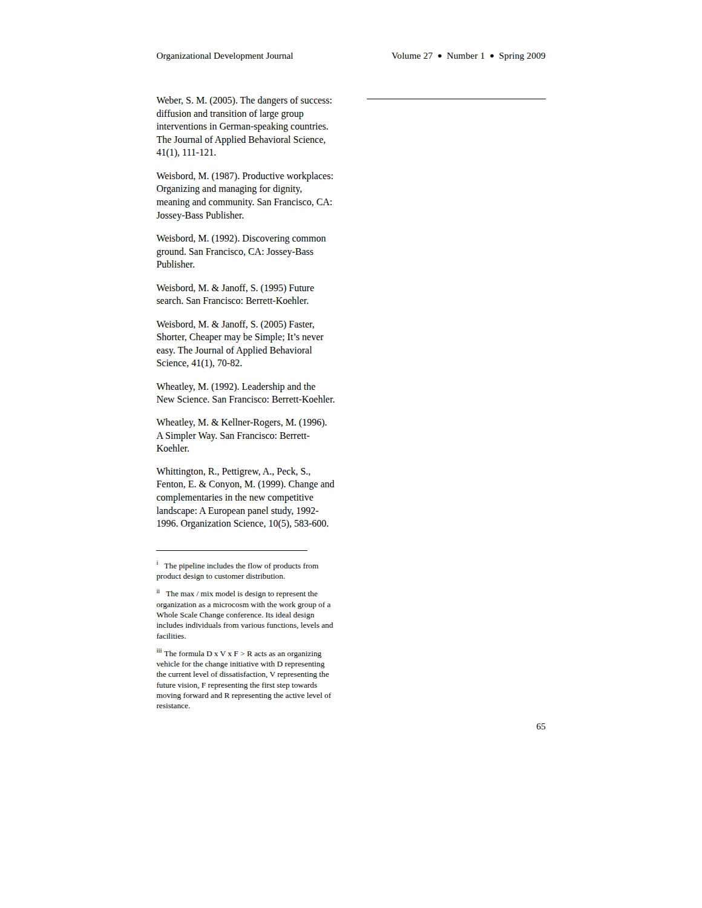Organizational Development Journal
Volume 27 ● Number 1 ● Spring 2009
Weber, S. M. (2005). The dangers of success: diffusion and transition of large group interventions in German-speaking countries. The Journal of Applied Behavioral Science, 41(1), 111-121.
Weisbord, M. (1987). Productive workplaces: Organizing and managing for dignity, meaning and community. San Francisco, CA: Jossey-Bass Publisher.
Weisbord, M. (1992). Discovering common ground. San Francisco, CA: Jossey-Bass Publisher.
Weisbord, M. & Janoff, S. (1995) Future search. San Francisco: Berrett-Koehler.
Weisbord, M. & Janoff, S. (2005) Faster, Shorter, Cheaper may be Simple; It’s never easy. The Journal of Applied Behavioral Science, 41(1), 70-82.
Wheatley, M. (1992). Leadership and the New Science. San Francisco: Berrett-Koehler.
Wheatley, M. & Kellner-Rogers, M. (1996). A Simpler Way. San Francisco: Berrett-Koehler.
Whittington, R., Pettigrew, A., Peck, S., Fenton, E. & Conyon, M. (1999). Change and complementaries in the new competitive landscape: A European panel study, 1992-1996. Organization Science, 10(5), 583-600.
i The pipeline includes the flow of products from product design to customer distribution.
ii The max / mix model is design to represent the organization as a microcosm with the work group of a Whole Scale Change conference. Its ideal design includes individuals from various functions, levels and facilities.
iii The formula D x V x F > R acts as an organizing vehicle for the change initiative with D representing the current level of dissatisfaction, V representing the future vision, F representing the first step towards moving forward and R representing the active level of resistance.
65